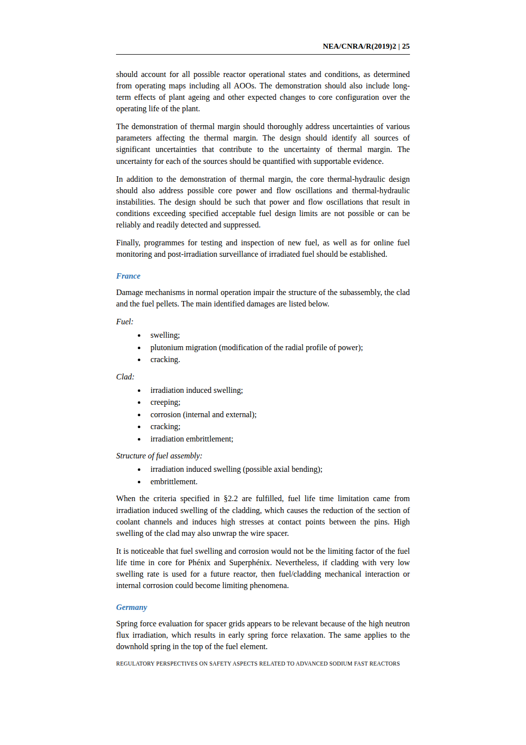NEA/CNRA/R(2019)2 | 25
should account for all possible reactor operational states and conditions, as determined from operating maps including all AOOs. The demonstration should also include long-term effects of plant ageing and other expected changes to core configuration over the operating life of the plant.
The demonstration of thermal margin should thoroughly address uncertainties of various parameters affecting the thermal margin. The design should identify all sources of significant uncertainties that contribute to the uncertainty of thermal margin. The uncertainty for each of the sources should be quantified with supportable evidence.
In addition to the demonstration of thermal margin, the core thermal-hydraulic design should also address possible core power and flow oscillations and thermal-hydraulic instabilities. The design should be such that power and flow oscillations that result in conditions exceeding specified acceptable fuel design limits are not possible or can be reliably and readily detected and suppressed.
Finally, programmes for testing and inspection of new fuel, as well as for online fuel monitoring and post-irradiation surveillance of irradiated fuel should be established.
France
Damage mechanisms in normal operation impair the structure of the subassembly, the clad and the fuel pellets. The main identified damages are listed below.
Fuel:
swelling;
plutonium migration (modification of the radial profile of power);
cracking.
Clad:
irradiation induced swelling;
creeping;
corrosion (internal and external);
cracking;
irradiation embrittlement;
Structure of fuel assembly:
irradiation induced swelling (possible axial bending);
embrittlement.
When the criteria specified in §2.2 are fulfilled, fuel life time limitation came from irradiation induced swelling of the cladding, which causes the reduction of the section of coolant channels and induces high stresses at contact points between the pins. High swelling of the clad may also unwrap the wire spacer.
It is noticeable that fuel swelling and corrosion would not be the limiting factor of the fuel life time in core for Phénix and Superphénix. Nevertheless, if cladding with very low swelling rate is used for a future reactor, then fuel/cladding mechanical interaction or internal corrosion could become limiting phenomena.
Germany
Spring force evaluation for spacer grids appears to be relevant because of the high neutron flux irradiation, which results in early spring force relaxation. The same applies to the downhold spring in the top of the fuel element.
REGULATORY PERSPECTIVES ON SAFETY ASPECTS RELATED TO ADVANCED SODIUM FAST REACTORS